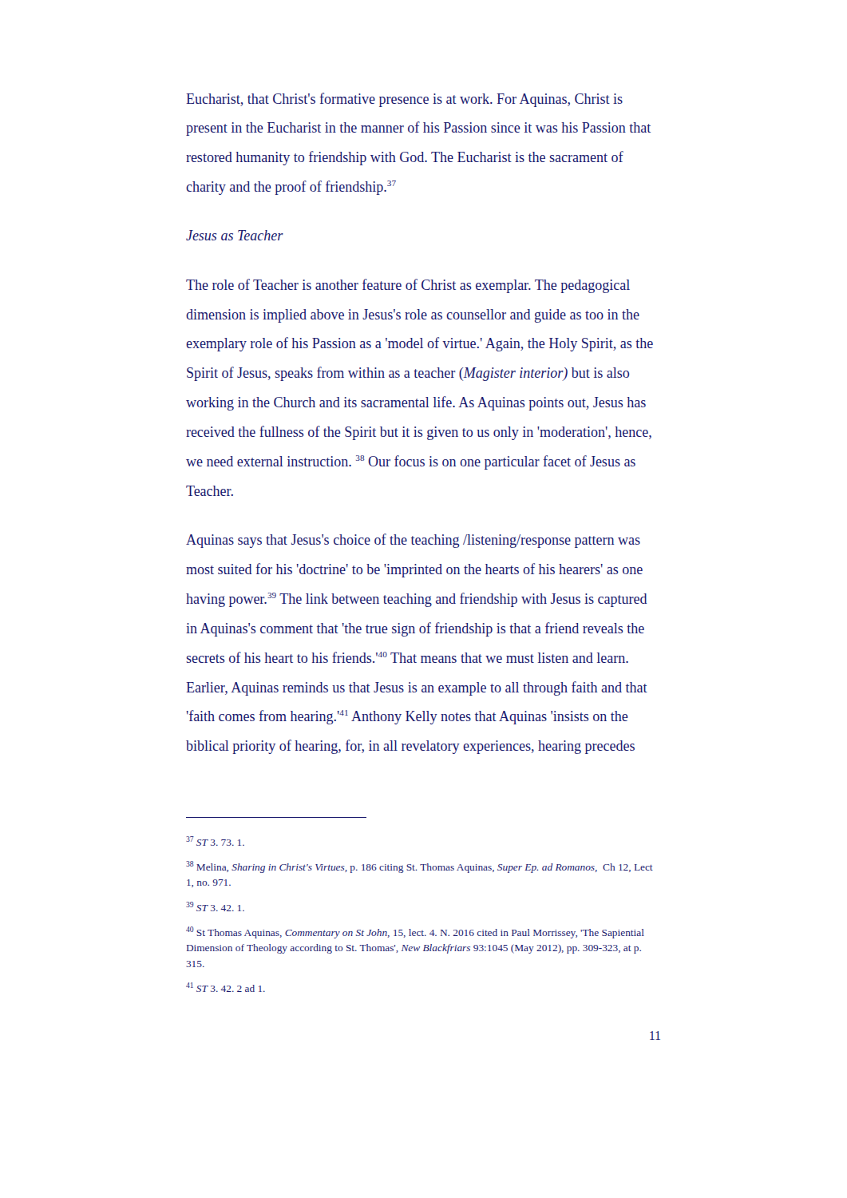Eucharist, that Christ's formative presence is at work. For Aquinas, Christ is present in the Eucharist in the manner of his Passion since it was his Passion that restored humanity to friendship with God. The Eucharist is the sacrament of charity and the proof of friendship.37
Jesus as Teacher
The role of Teacher is another feature of Christ as exemplar. The pedagogical dimension is implied above in Jesus's role as counsellor and guide as too in the exemplary role of his Passion as a 'model of virtue.' Again, the Holy Spirit, as the Spirit of Jesus, speaks from within as a teacher (Magister interior) but is also working in the Church and its sacramental life. As Aquinas points out, Jesus has received the fullness of the Spirit but it is given to us only in 'moderation', hence, we need external instruction. 38 Our focus is on one particular facet of Jesus as Teacher.
Aquinas says that Jesus's choice of the teaching /listening/response pattern was most suited for his 'doctrine' to be 'imprinted on the hearts of his hearers' as one having power.39 The link between teaching and friendship with Jesus is captured in Aquinas's comment that 'the true sign of friendship is that a friend reveals the secrets of his heart to his friends.'40 That means that we must listen and learn. Earlier, Aquinas reminds us that Jesus is an example to all through faith and that 'faith comes from hearing.'41 Anthony Kelly notes that Aquinas 'insists on the biblical priority of hearing, for, in all revelatory experiences, hearing precedes
37 ST 3. 73. 1.
38 Melina, Sharing in Christ's Virtues, p. 186 citing St. Thomas Aquinas, Super Ep. ad Romanos, Ch 12, Lect 1, no. 971.
39 ST 3. 42. 1.
40 St Thomas Aquinas, Commentary on St John, 15, lect. 4. N. 2016 cited in Paul Morrissey, 'The Sapiential Dimension of Theology according to St. Thomas', New Blackfriars 93:1045 (May 2012), pp. 309-323, at p. 315.
41 ST 3. 42. 2 ad 1.
11